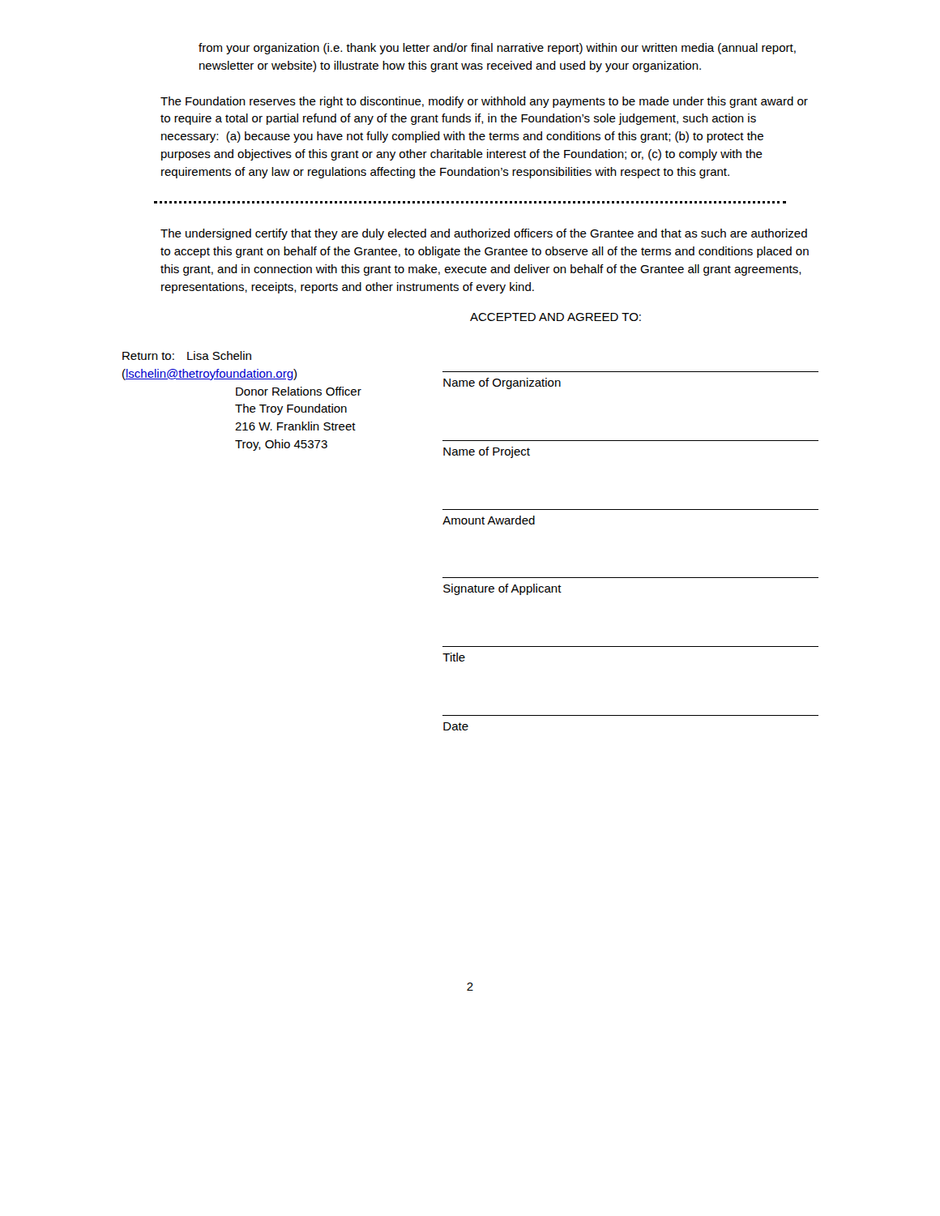from your organization (i.e. thank you letter and/or final narrative report) within our written media (annual report, newsletter or website) to illustrate how this grant was received and used by your organization.
The Foundation reserves the right to discontinue, modify or withhold any payments to be made under this grant award or to require a total or partial refund of any of the grant funds if, in the Foundation’s sole judgement, such action is necessary: (a) because you have not fully complied with the terms and conditions of this grant; (b) to protect the purposes and objectives of this grant or any other charitable interest of the Foundation; or, (c) to comply with the requirements of any law or regulations affecting the Foundation’s responsibilities with respect to this grant.
The undersigned certify that they are duly elected and authorized officers of the Grantee and that as such are authorized to accept this grant on behalf of the Grantee, to obligate the Grantee to observe all of the terms and conditions placed on this grant, and in connection with this grant to make, execute and deliver on behalf of the Grantee all grant agreements, representations, receipts, reports and other instruments of every kind.
ACCEPTED AND AGREED TO:
Return to: Lisa Schelin
(lschelin@thetroyfoundation.org)
Donor Relations Officer
The Troy Foundation
216 W. Franklin Street
Troy, Ohio 45373
Name of Organization
Name of Project
Amount Awarded
Signature of Applicant
Title
Date
2